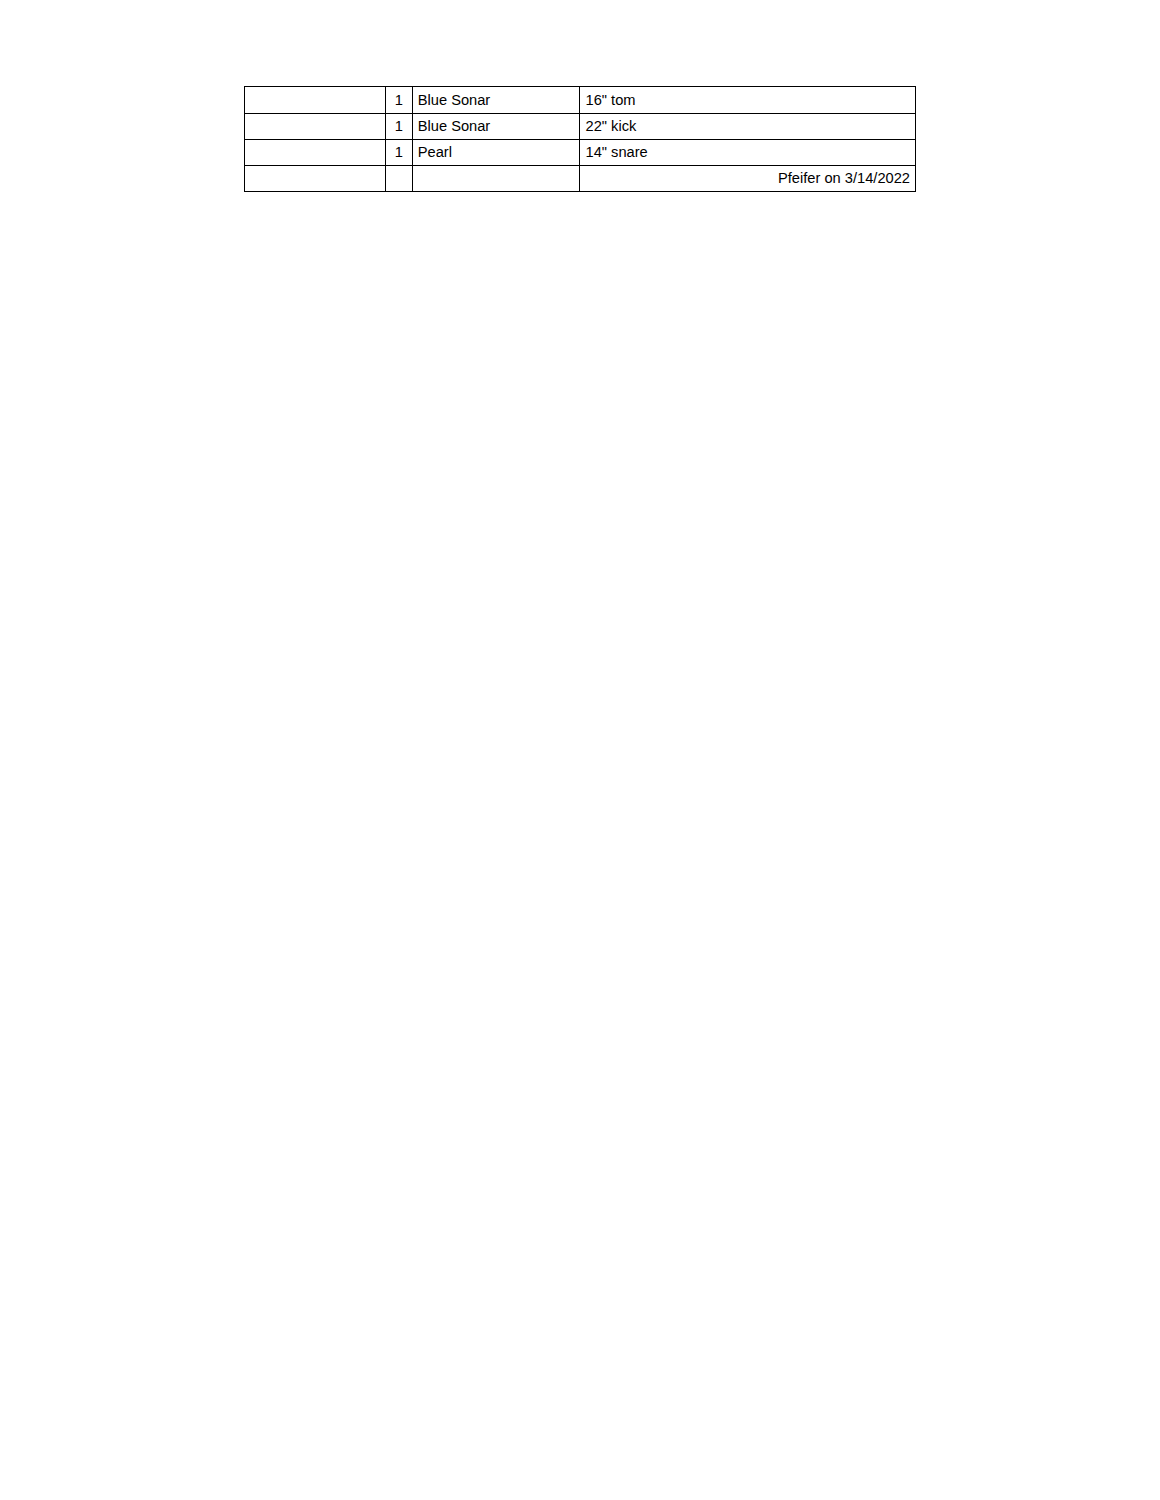| | 1 | Blue Sonar | 16" tom |
| | 1 | Blue Sonar | 22" kick |
| | 1 | Pearl | 14" snare |
| | | | Pfeifer on 3/14/2022 |